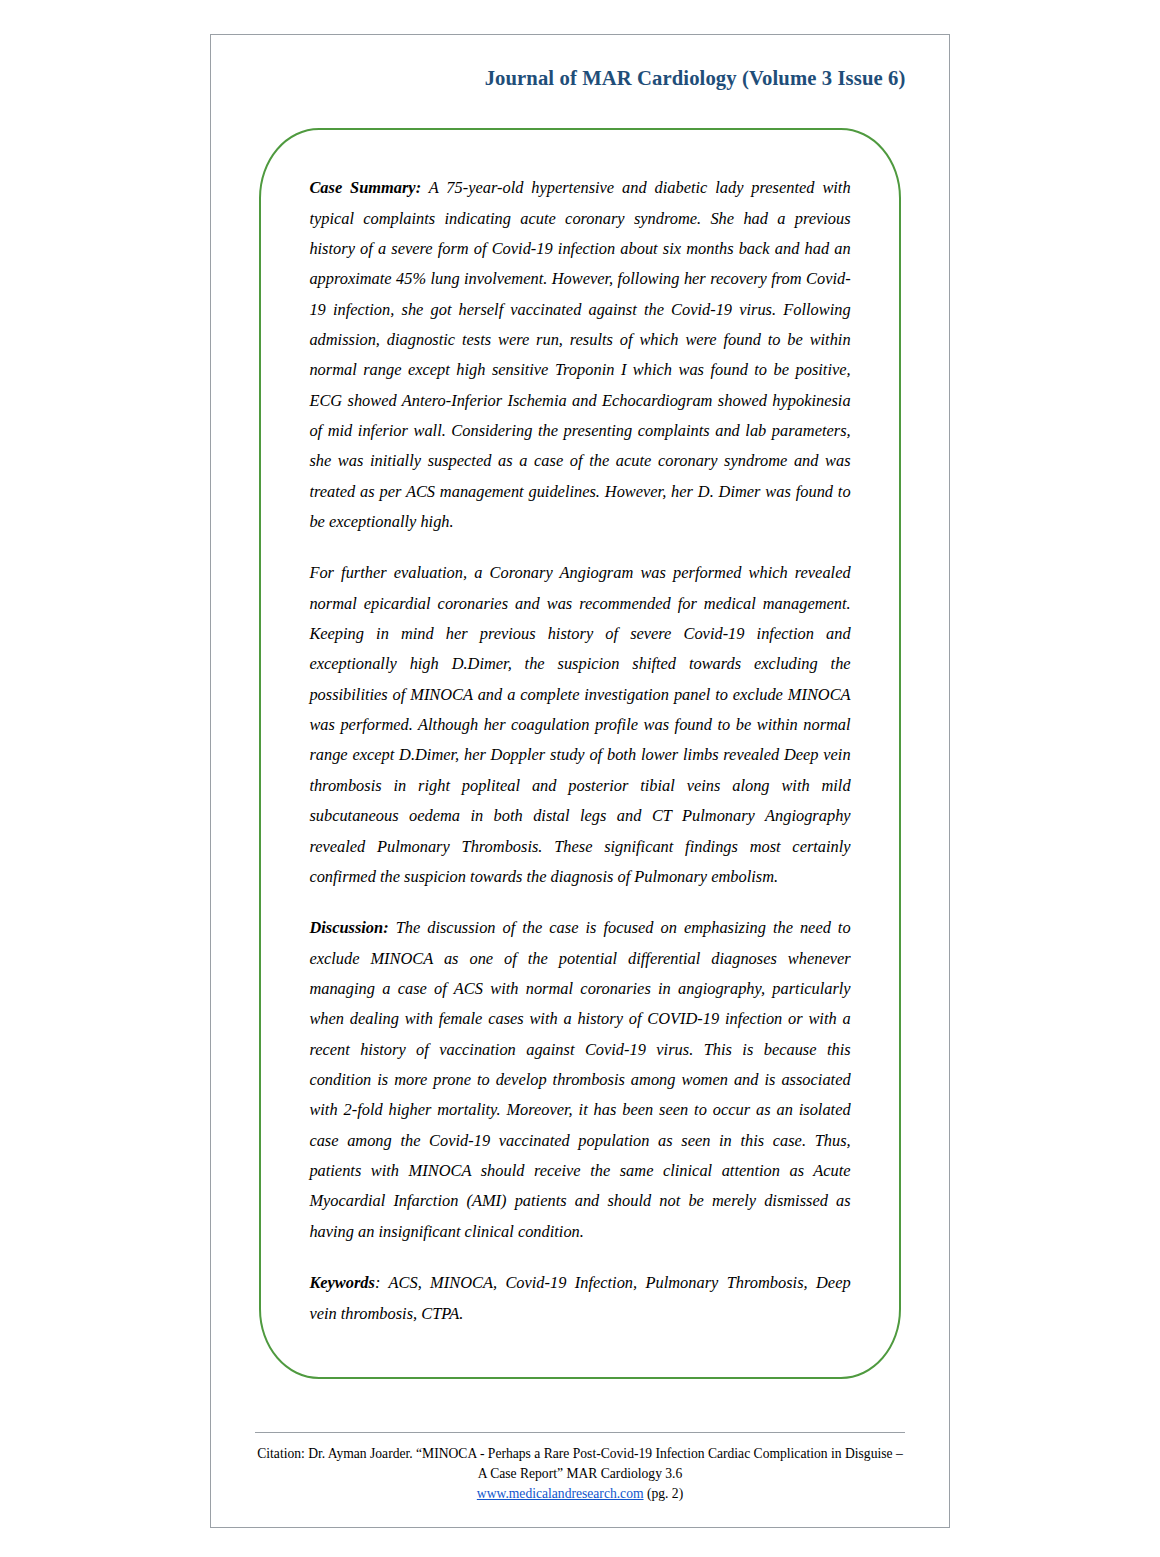Journal of MAR Cardiology (Volume 3 Issue 6)
Case Summary: A 75-year-old hypertensive and diabetic lady presented with typical complaints indicating acute coronary syndrome. She had a previous history of a severe form of Covid-19 infection about six months back and had an approximate 45% lung involvement. However, following her recovery from Covid-19 infection, she got herself vaccinated against the Covid-19 virus. Following admission, diagnostic tests were run, results of which were found to be within normal range except high sensitive Troponin I which was found to be positive, ECG showed Antero-Inferior Ischemia and Echocardiogram showed hypokinesia of mid inferior wall. Considering the presenting complaints and lab parameters, she was initially suspected as a case of the acute coronary syndrome and was treated as per ACS management guidelines. However, her D. Dimer was found to be exceptionally high.
For further evaluation, a Coronary Angiogram was performed which revealed normal epicardial coronaries and was recommended for medical management. Keeping in mind her previous history of severe Covid-19 infection and exceptionally high D.Dimer, the suspicion shifted towards excluding the possibilities of MINOCA and a complete investigation panel to exclude MINOCA was performed. Although her coagulation profile was found to be within normal range except D.Dimer, her Doppler study of both lower limbs revealed Deep vein thrombosis in right popliteal and posterior tibial veins along with mild subcutaneous oedema in both distal legs and CT Pulmonary Angiography revealed Pulmonary Thrombosis. These significant findings most certainly confirmed the suspicion towards the diagnosis of Pulmonary embolism.
Discussion: The discussion of the case is focused on emphasizing the need to exclude MINOCA as one of the potential differential diagnoses whenever managing a case of ACS with normal coronaries in angiography, particularly when dealing with female cases with a history of COVID-19 infection or with a recent history of vaccination against Covid-19 virus. This is because this condition is more prone to develop thrombosis among women and is associated with 2-fold higher mortality. Moreover, it has been seen to occur as an isolated case among the Covid-19 vaccinated population as seen in this case. Thus, patients with MINOCA should receive the same clinical attention as Acute Myocardial Infarction (AMI) patients and should not be merely dismissed as having an insignificant clinical condition.
Keywords: ACS, MINOCA, Covid-19 Infection, Pulmonary Thrombosis, Deep vein thrombosis, CTPA.
Citation: Dr. Ayman Joarder. “MINOCA - Perhaps a Rare Post-Covid-19 Infection Cardiac Complication in Disguise – A Case Report” MAR Cardiology 3.6 www.medicalandresearch.com (pg. 2)